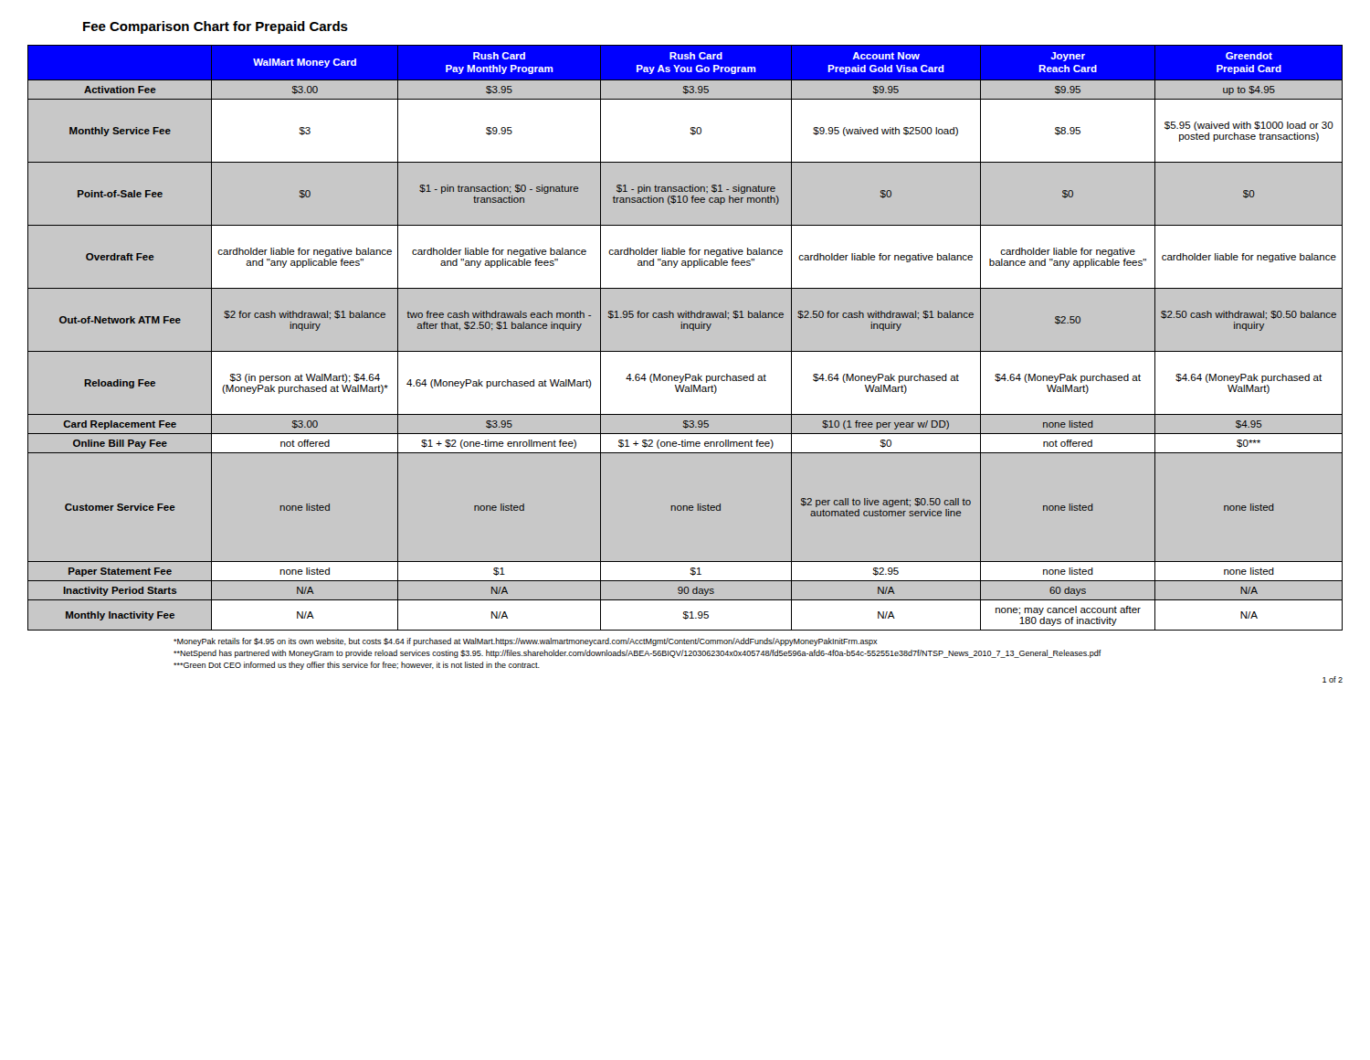Fee Comparison Chart for Prepaid Cards
| | WalMart Money Card | Rush Card Pay Monthly Program | Rush Card Pay As You Go Program | Account Now Prepaid Gold Visa Card | Joyner Reach Card | Greendot Prepaid Card |
| --- | --- | --- | --- | --- | --- | --- |
| Activation Fee | $3.00 | $3.95 | $3.95 | $9.95 | $9.95 | up to $4.95 |
| Monthly Service Fee | $3 | $9.95 | $0 | $9.95 (waived with $2500 load) | $8.95 | $5.95 (waived with $1000 load or 30 posted purchase transactions) |
| Point-of-Sale Fee | $0 | $1 - pin transaction; $0 - signature transaction | $1 - pin transaction; $1 - signature transaction ($10 fee cap her month) | $0 | $0 | $0 |
| Overdraft Fee | cardholder liable for negative balance and "any applicable fees" | cardholder liable for negative balance and "any applicable fees" | cardholder liable for negative balance and "any applicable fees" | cardholder liable for negative balance | cardholder liable for negative balance and "any applicable fees" | cardholder liable for negative balance |
| Out-of-Network ATM Fee | $2 for cash withdrawal; $1 balance inquiry | two free cash withdrawals each month - after that, $2.50; $1 balance inquiry | $1.95 for cash withdrawal; $1 balance inquiry | $2.50 for cash withdrawal; $1 balance inquiry | $2.50 | $2.50 cash withdrawal; $0.50 balance inquiry |
| Reloading Fee | $3 (in person at WalMart); $4.64 (MoneyPak purchased at WalMart)* | 4.64 (MoneyPak purchased at WalMart) | 4.64 (MoneyPak purchased at WalMart) | $4.64 (MoneyPak purchased at WalMart) | $4.64 (MoneyPak purchased at WalMart) | $4.64 (MoneyPak purchased at WalMart) |
| Card Replacement Fee | $3.00 | $3.95 | $3.95 | $10 (1 free per year w/ DD) | none listed | $4.95 |
| Online Bill Pay Fee | not offered | $1 + $2 (one-time enrollment fee) | $1 + $2 (one-time enrollment fee) | $0 | not offered | $0*** |
| Customer Service Fee | none listed | none listed | none listed | $2 per call to live agent; $0.50 call to automated customer service line | none listed | none listed |
| Paper Statement Fee | none listed | $1 | $1 | $2.95 | none listed | none listed |
| Inactivity Period Starts | N/A | N/A | 90 days | N/A | 60 days | N/A |
| Monthly Inactivity Fee | N/A | N/A | $1.95 | N/A | none; may cancel account after 180 days of inactivity | N/A |
*MoneyPak retails for $4.95 on its own website, but costs $4.64 if purchased at WalMart.https://www.walmartmoneycard.com/AcctMgmt/Content/Common/AddFunds/AppyMoneyPakInitFrm.aspx
**NetSpend has partnered with MoneyGram to provide reload services costing $3.95. http://files.shareholder.com/downloads/ABEA-56BIQV/1203062304x0x405748/fd5e596a-afd6-4f0a-b54c-552551e38d7f/NTSP_News_2010_7_13_General_Releases.pdf
***Green Dot CEO informed us they offier this service for free; however, it is not listed in the contract.
1 of 2